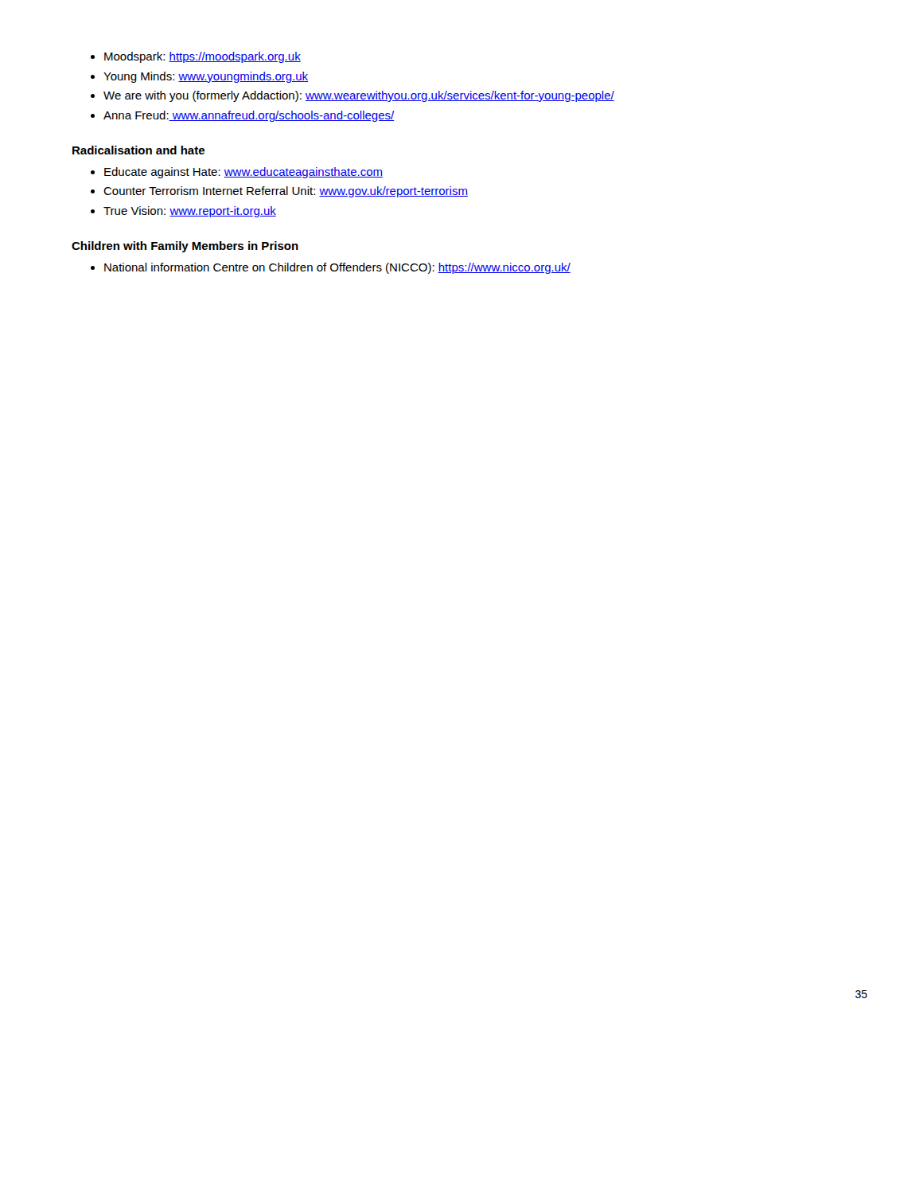Moodspark: https://moodspark.org.uk
Young Minds: www.youngminds.org.uk
We are with you (formerly Addaction): www.wearewithyou.org.uk/services/kent-for-young-people/
Anna Freud: www.annafreud.org/schools-and-colleges/
Radicalisation and hate
Educate against Hate: www.educateagainsthate.com
Counter Terrorism Internet Referral Unit: www.gov.uk/report-terrorism
True Vision: www.report-it.org.uk
Children with Family Members in Prison
National information Centre on Children of Offenders (NICCO): https://www.nicco.org.uk/
35